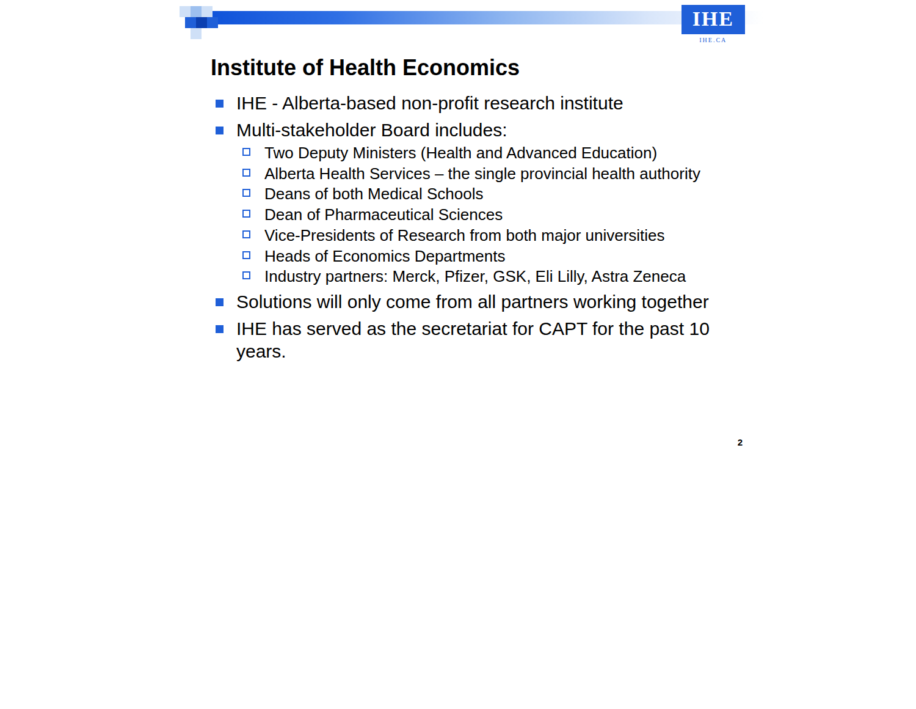IHE
IHE.CA
Institute of Health Economics
IHE - Alberta-based non-profit research institute
Multi-stakeholder Board includes:
Two Deputy Ministers (Health and Advanced Education)
Alberta Health Services – the single provincial health authority
Deans of both Medical Schools
Dean of Pharmaceutical Sciences
Vice-Presidents of Research from both major universities
Heads of Economics Departments
Industry partners: Merck, Pfizer, GSK, Eli Lilly, Astra Zeneca
Solutions will only come from all partners working together
IHE has served as the secretariat for CAPT for the past 10 years.
2